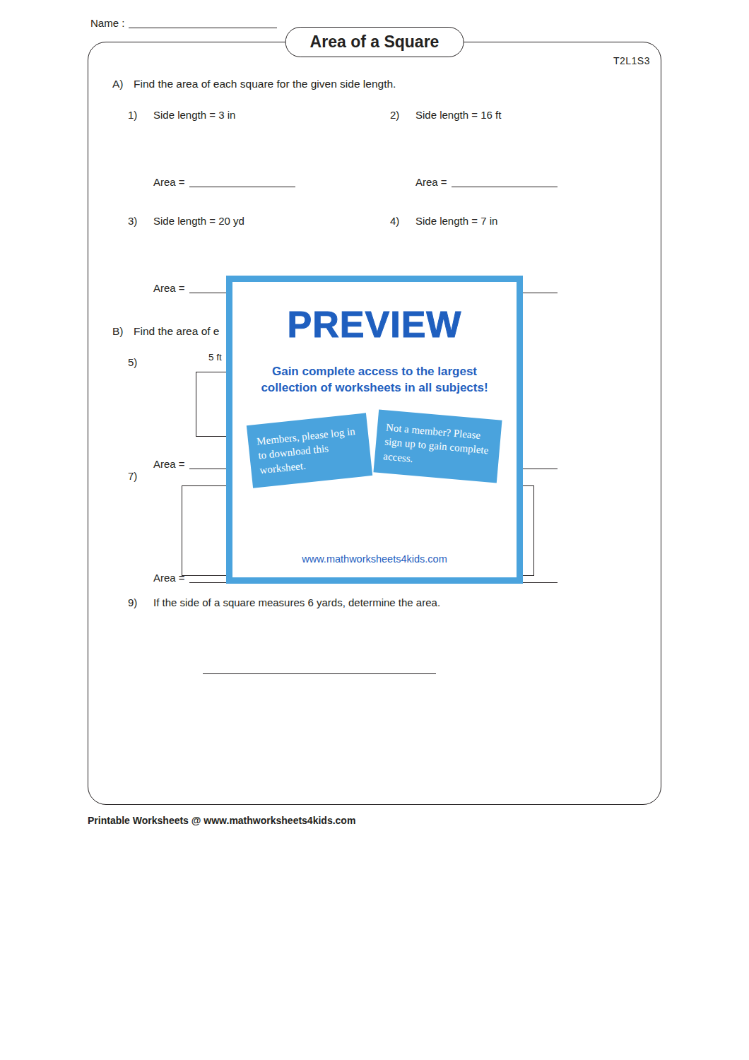Name :
T2L1S3
Area of a Square
A) Find the area of each square for the given side length.
1)
Side length = 3 in
Area =
2)
Side length = 16 ft
Area =
3)
Side length = 20 yd
Area =
4)
Side length = 7 in
Area =
B) Find the area of e
5)
5 ft
Area =
6)
Area =
7)
Area =
8)
Area =
9)
If the side of a square measures 6 yards, determine the area.
PREVIEW
Gain complete access to the largest
collection of worksheets in all subjects!
Members, please log in to download this worksheet.
Not a member? Please sign up to gain complete access.
www.mathworksheets4kids.com
Printable Worksheets @ www.mathworksheets4kids.com